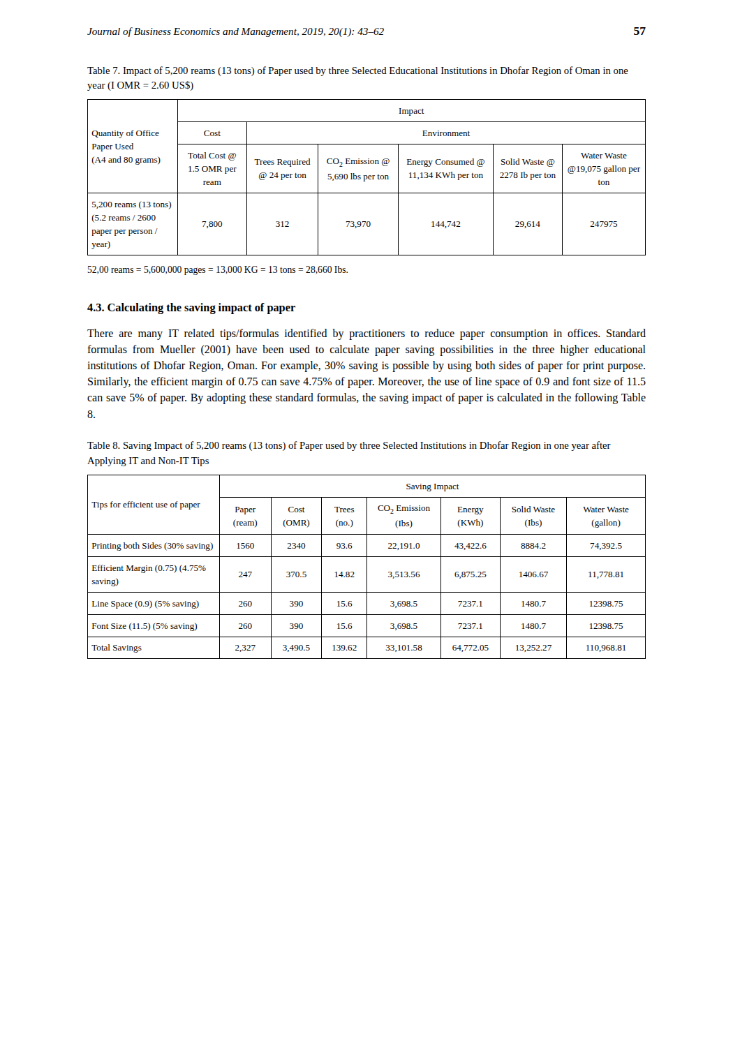Journal of Business Economics and Management, 2019, 20(1): 43–62 57
Table 7. Impact of 5,200 reams (13 tons) of Paper used by three Selected Educational Institutions in Dhofar Region of Oman in one year (I OMR = 2.60 US$)
| Quantity of Office Paper Used (A4 and 80 grams) | Impact |
| --- | --- |
| Cost | Environment |
| Total Cost @ 1.5 OMR per ream | Trees Required @ 24 per ton | CO 2 Emission @ 5,690 lbs per ton | Energy Consumed @ 11,134 KWh per ton | Solid Waste @ 2278 Ib per ton | Water Waste @19,075 gallon per ton |
| 5,200 reams (13 tons) (5.2 reams / 2600 paper per person / year) | 7,800 | 312 | 73,970 | 144,742 | 29,614 | 247975 |
52,00 reams = 5,600,000 pages = 13,000 KG = 13 tons = 28,660 Ibs.
4.3. Calculating the saving impact of paper
There are many IT related tips/formulas identified by practitioners to reduce paper consumption in offices. Standard formulas from Mueller (2001) have been used to calculate paper saving possibilities in the three higher educational institutions of Dhofar Region, Oman. For example, 30% saving is possible by using both sides of paper for print purpose. Similarly, the efficient margin of 0.75 can save 4.75% of paper. Moreover, the use of line space of 0.9 and font size of 11.5 can save 5% of paper. By adopting these standard formulas, the saving impact of paper is calculated in the following Table 8.
Table 8. Saving Impact of 5,200 reams (13 tons) of Paper used by three Selected Institutions in Dhofar Region in one year after Applying IT and Non-IT Tips
| Tips for efficient use of paper | Saving Impact |
| --- | --- |
| Paper (ream) | Cost (OMR) | Trees (no.) | CO 2 Emission (Ibs) | Energy (KWh) | Solid Waste (Ibs) | Water Waste (gallon) |
| Printing both Sides (30% saving) | 1560 | 2340 | 93.6 | 22,191.0 | 43,422.6 | 8884.2 | 74,392.5 |
| Efficient Margin (0.75) (4.75% saving) | 247 | 370.5 | 14.82 | 3,513.56 | 6,875.25 | 1406.67 | 11,778.81 |
| Line Space (0.9) (5% saving) | 260 | 390 | 15.6 | 3,698.5 | 7237.1 | 1480.7 | 12398.75 |
| Font Size (11.5) (5% saving) | 260 | 390 | 15.6 | 3,698.5 | 7237.1 | 1480.7 | 12398.75 |
| Total Savings | 2,327 | 3,490.5 | 139.62 | 33,101.58 | 64,772.05 | 13,252.27 | 110,968.81 |